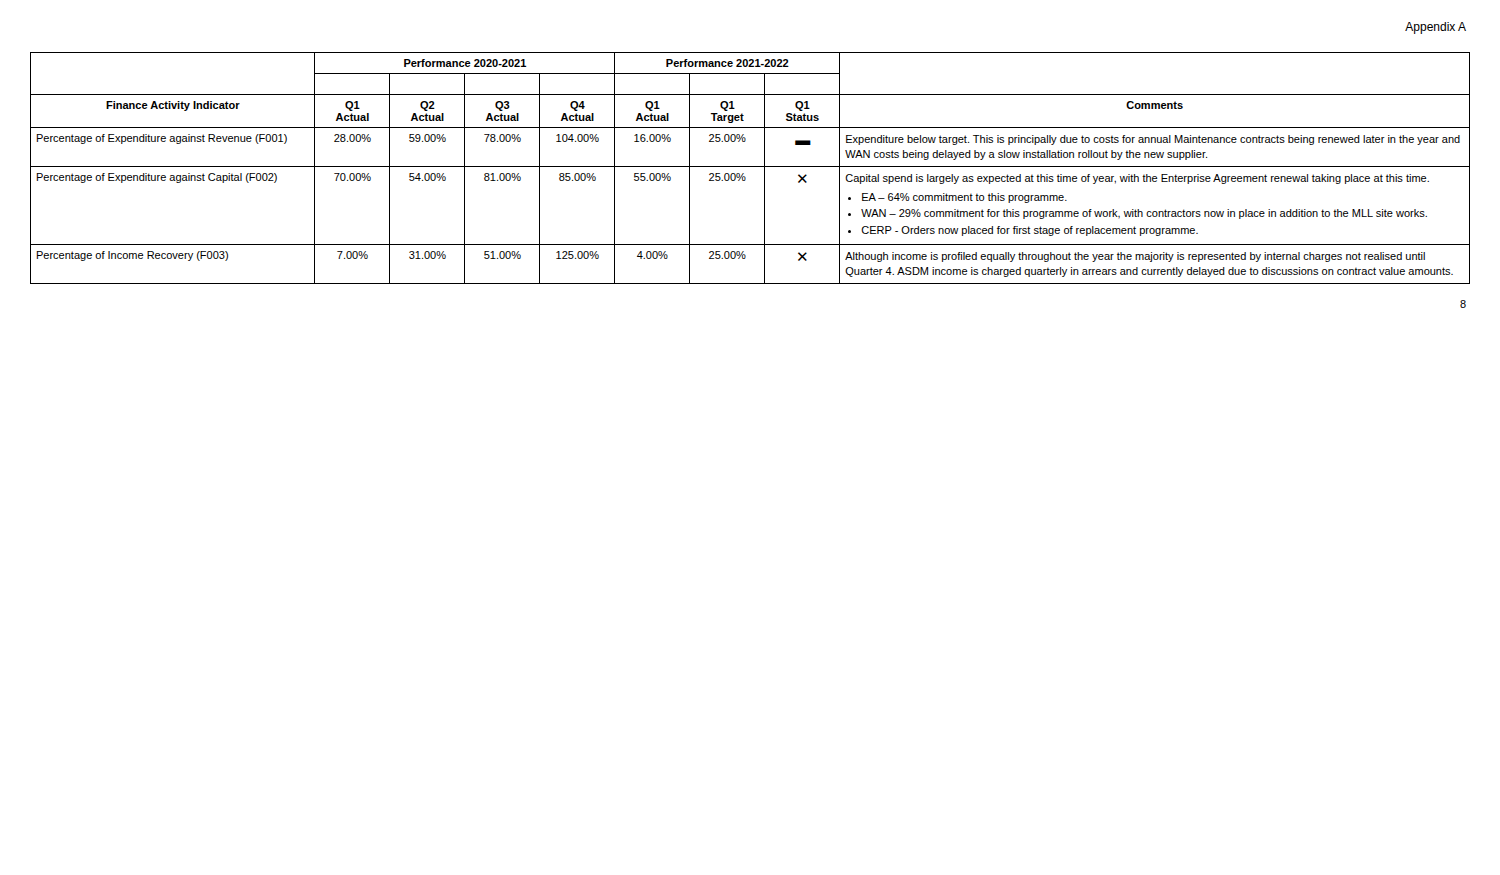Appendix A
| | Performance 2020-2021 | Performance 2021-2022 | |
| --- | --- | --- | --- |
| Finance Activity Indicator | Q1 Actual | Q2 Actual | Q3 Actual | Q4 Actual | Q1 Actual | Q1 Target | Q1 Status | Comments |
| Percentage of Expenditure against Revenue (F001) | 28.00% | 59.00% | 78.00% | 104.00% | 16.00% | 25.00% | ▬ | Expenditure below target. This is principally due to costs for annual Maintenance contracts being renewed later in the year and WAN costs being delayed by a slow installation rollout by the new supplier. |
| Percentage of Expenditure against Capital (F002) | 70.00% | 54.00% | 81.00% | 85.00% | 55.00% | 25.00% | ✕ | Capital spend is largely as expected at this time of year, with the Enterprise Agreement renewal taking place at this time. EA – 64% commitment to this programme. WAN – 29% commitment for this programme of work, with contractors now in place in addition to the MLL site works. CERP - Orders now placed for first stage of replacement programme. |
| Percentage of Income Recovery (F003) | 7.00% | 31.00% | 51.00% | 125.00% | 4.00% | 25.00% | ✕ | Although income is profiled equally throughout the year the majority is represented by internal charges not realised until Quarter 4. ASDM income is charged quarterly in arrears and currently delayed due to discussions on contract value amounts. |
8